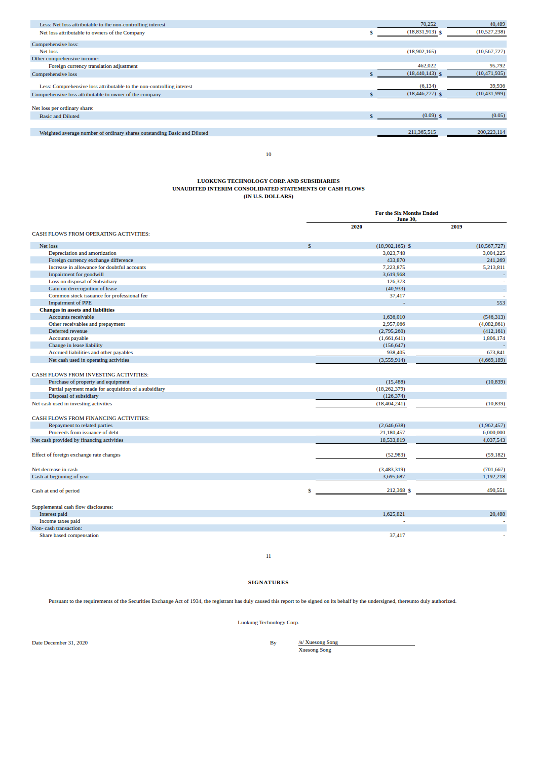| Less: Net loss attributable to the non-controlling interest | | 70,252 | | 40,489 |
| Net loss attributable to owners of the Company | $ | (18,831,913) | $ | (10,527,238) |
| Comprehensive loss: | | | | |
| Net loss | | (18,902,165) | | (10,567,727) |
| Other comprehensive income: | | | | |
| Foreign currency translation adjustment | | 462,022 | | 95,792 |
| Comprehensive loss | $ | (18,440,143) | $ | (10,471,935) |
| Less: Comprehensive loss attributable to the non-controlling interest | | (6,134) | | 39,936 |
| Comprehensive loss attributable to owner of the company | $ | (18,446,277) | $ | (10,431,999) |
| Net loss per ordinary share: | | | | |
| Basic and Diluted | $ | (0.09) | $ | (0.05) |
| Weighted average number of ordinary shares outstanding Basic and Diluted | | 211,365,515 | | 200,223,114 |
10
LUOKUNG TECHNOLOGY CORP. AND SUBSIDIARIES
UNAUDITED INTERIM CONSOLIDATED STATEMENTS OF CASH FLOWS
(IN U.S. DOLLARS)
| | For the Six Months Ended June 30, |
| | 2020 | 2019 |
| CASH FLOWS FROM OPERATING ACTIVITIES: | | | | |
| Net loss | $ | (18,902,165) | $ | (10,567,727) |
| Depreciation and amortization | | 3,023,748 | | 3,004,225 |
| Foreign currency exchange difference | | 433,870 | | 241,269 |
| Increase in allowance for doubtful accounts | | 7,223,875 | | 5,213,811 |
| Impairment for goodwill | | 3,619,968 | | - |
| Loss on disposal of Subsidiary | | 126,373 | | - |
| Gain on derecognition of lease | | (40,933) | | - |
| Common stock issuance for professional fee | | 37,417 | | - |
| Impairment of PPE | | - | | 553 |
| Changes in assets and liabilities | | | | |
| Accounts receivable | | 1,636,010 | | (546,313) |
| Other receivables and prepayment | | 2,957,066 | | (4,082,861) |
| Deferred revenue | | (2,795,260) | | (412,161) |
| Accounts payable | | (1,661,641) | | 1,806,174 |
| Change in lease liability | | (156,647) | | - |
| Accrued liabilities and other payables | | 938,405 | | 673,841 |
| Net cash used in operating activities | | (3,559,914) | | (4,669,189) |
| CASH FLOWS FROM INVESTING ACTIVITIES: | | | | |
| Purchase of property and equipment | | (15,488) | | (10,839) |
| Partial payment made for acquisition of a subsidiary | | (18,262,379) | | |
| Disposal of subsidiary | | (126,374) | | |
| Net cash used in investing activities | | (18,404,241) | | (10,839) |
| CASH FLOWS FROM FINANCING ACTIVITIES: | | | | |
| Repayment to related parties | | (2,646,638) | | (1,962,457) |
| Proceeds from issuance of debt | | 21,180,457 | | 6,000,000 |
| Net cash provided by financing activities | | 18,533,819 | | 4,037,543 |
| Effect of foreign exchange rate changes | | (52,983) | | (59,182) |
| Net decrease in cash | | (3,483,319) | | (701,667) |
| Cash at beginning of year | | 3,695,687 | | 1,192,218 |
| Cash at end of period | $ | 212,368 | $ | 490,551 |
| Supplemental cash flow disclosures: | | | | |
| Interest paid | | 1,625,821 | | 20,488 |
| Income taxes paid | | - | | - |
| Non- cash transaction: | | | | |
| Share based compensation | | 37,417 | | - |
11
SIGNATURES
Pursuant to the requirements of the Securities Exchange Act of 1934, the registrant has duly caused this report to be signed on its behalf by the undersigned, thereunto duly authorized.
Luokung Technology Corp.
| Date December 31, 2020 | By | /s/ Xuesong Song |
| | | Xuesong Song |